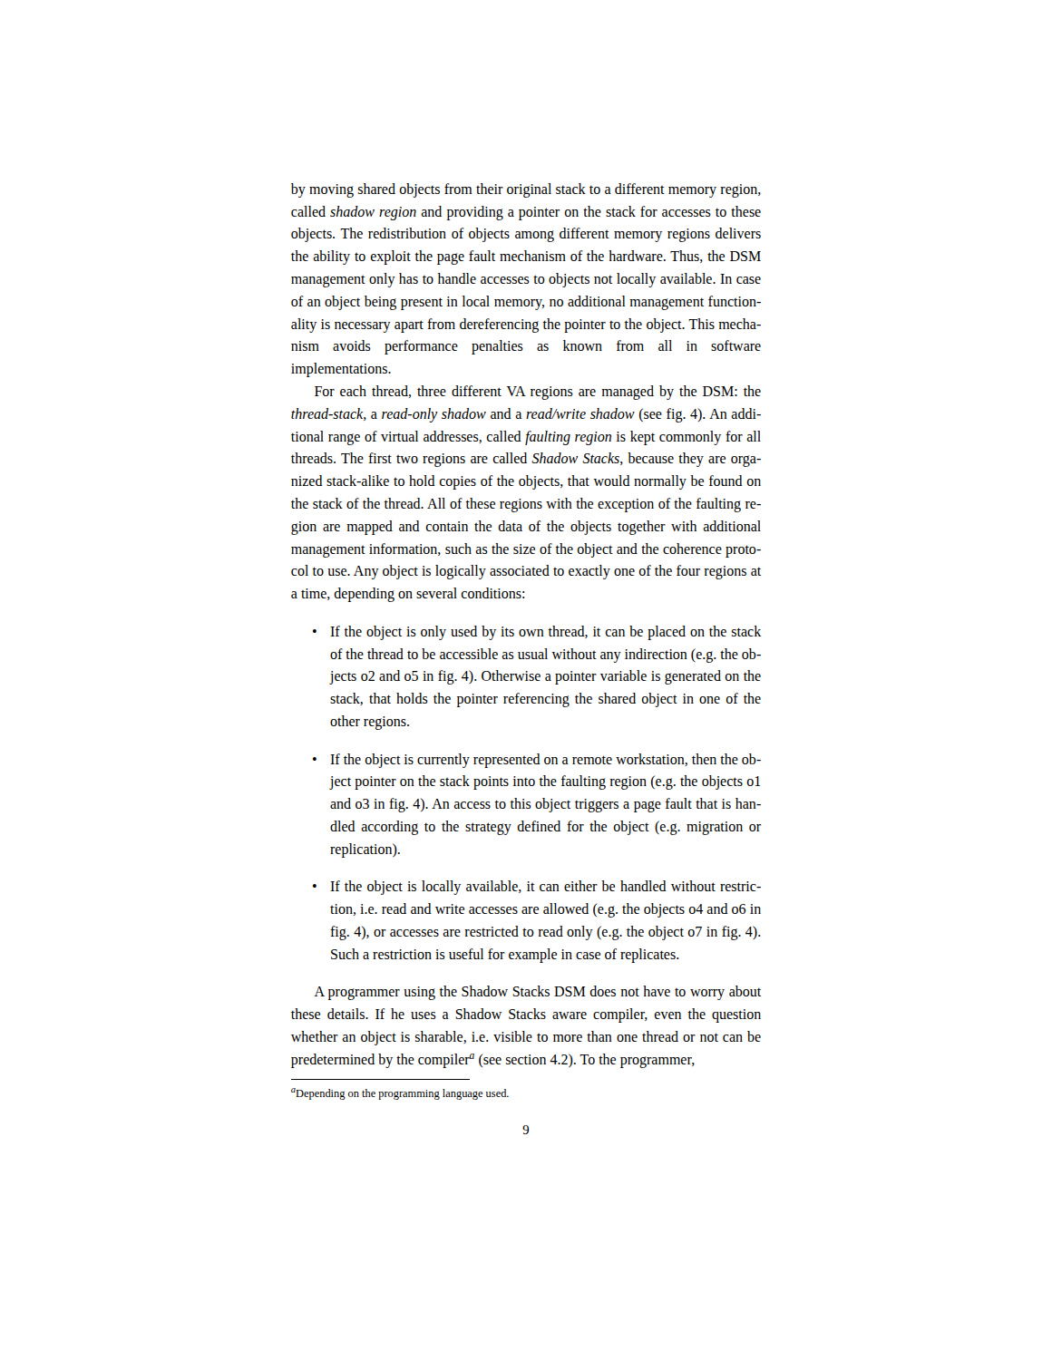by moving shared objects from their original stack to a different memory region, called shadow region and providing a pointer on the stack for accesses to these objects. The redistribution of objects among different memory regions delivers the ability to exploit the page fault mechanism of the hardware. Thus, the DSM management only has to handle accesses to objects not locally available. In case of an object being present in local memory, no additional management functionality is necessary apart from dereferencing the pointer to the object. This mechanism avoids performance penalties as known from all in software implementations.
For each thread, three different VA regions are managed by the DSM: the thread-stack, a read-only shadow and a read/write shadow (see fig. 4). An additional range of virtual addresses, called faulting region is kept commonly for all threads. The first two regions are called Shadow Stacks, because they are organized stack-alike to hold copies of the objects, that would normally be found on the stack of the thread. All of these regions with the exception of the faulting region are mapped and contain the data of the objects together with additional management information, such as the size of the object and the coherence protocol to use. Any object is logically associated to exactly one of the four regions at a time, depending on several conditions:
If the object is only used by its own thread, it can be placed on the stack of the thread to be accessible as usual without any indirection (e.g. the objects o2 and o5 in fig. 4). Otherwise a pointer variable is generated on the stack, that holds the pointer referencing the shared object in one of the other regions.
If the object is currently represented on a remote workstation, then the object pointer on the stack points into the faulting region (e.g. the objects o1 and o3 in fig. 4). An access to this object triggers a page fault that is handled according to the strategy defined for the object (e.g. migration or replication).
If the object is locally available, it can either be handled without restriction, i.e. read and write accesses are allowed (e.g. the objects o4 and o6 in fig. 4), or accesses are restricted to read only (e.g. the object o7 in fig. 4). Such a restriction is useful for example in case of replicates.
A programmer using the Shadow Stacks DSM does not have to worry about these details. If he uses a Shadow Stacks aware compiler, even the question whether an object is sharable, i.e. visible to more than one thread or not can be predetermined by the compilera (see section 4.2). To the programmer,
aDepending on the programming language used.
9